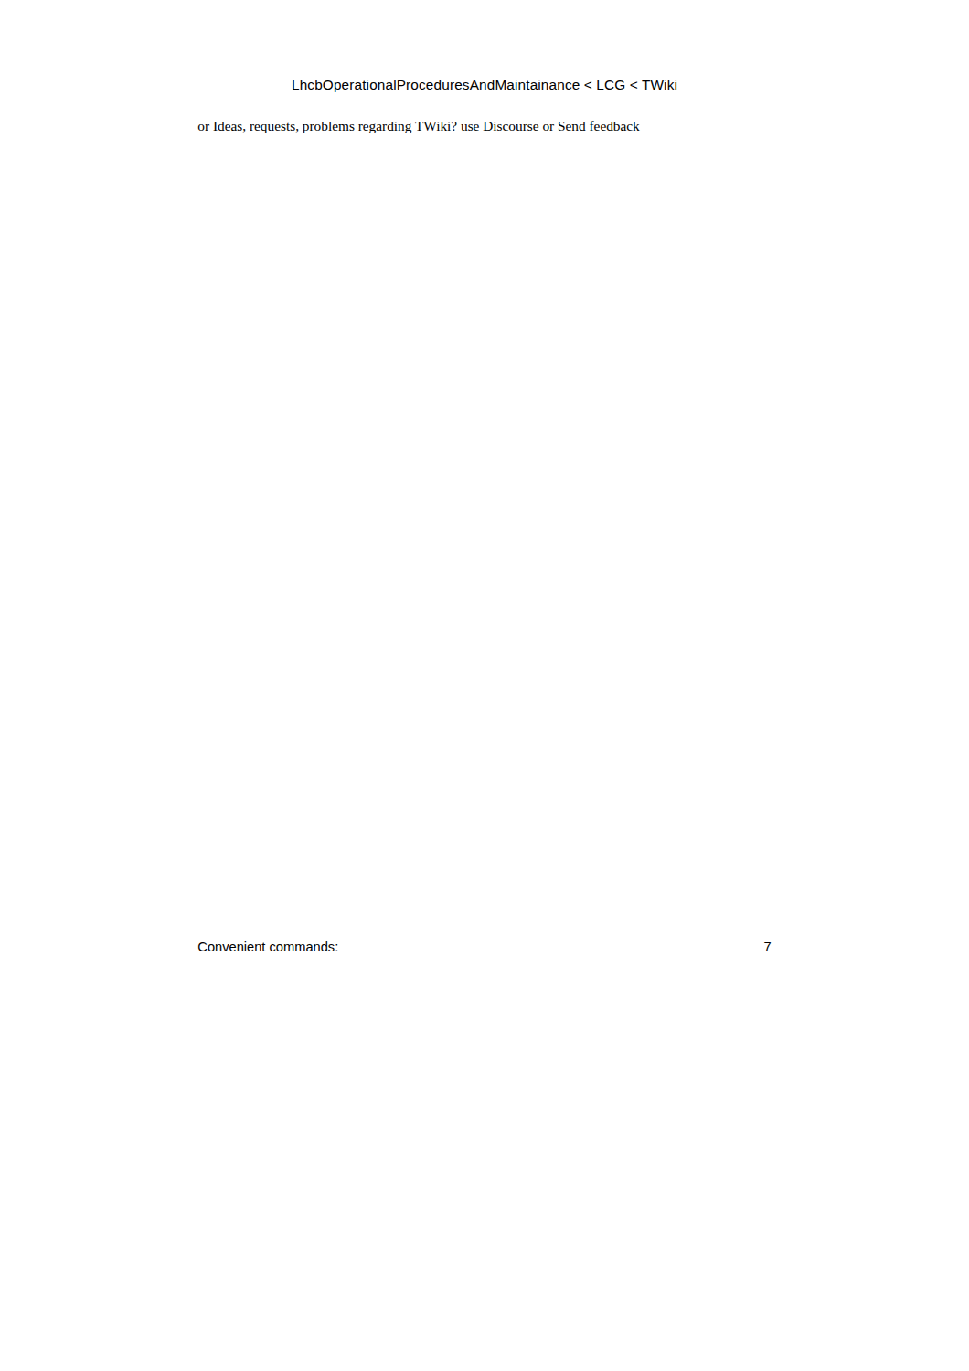LhcbOperationalProceduresAndMaintainance < LCG < TWiki
or Ideas, requests, problems regarding TWiki? use Discourse or Send feedback
Convenient commands:
7